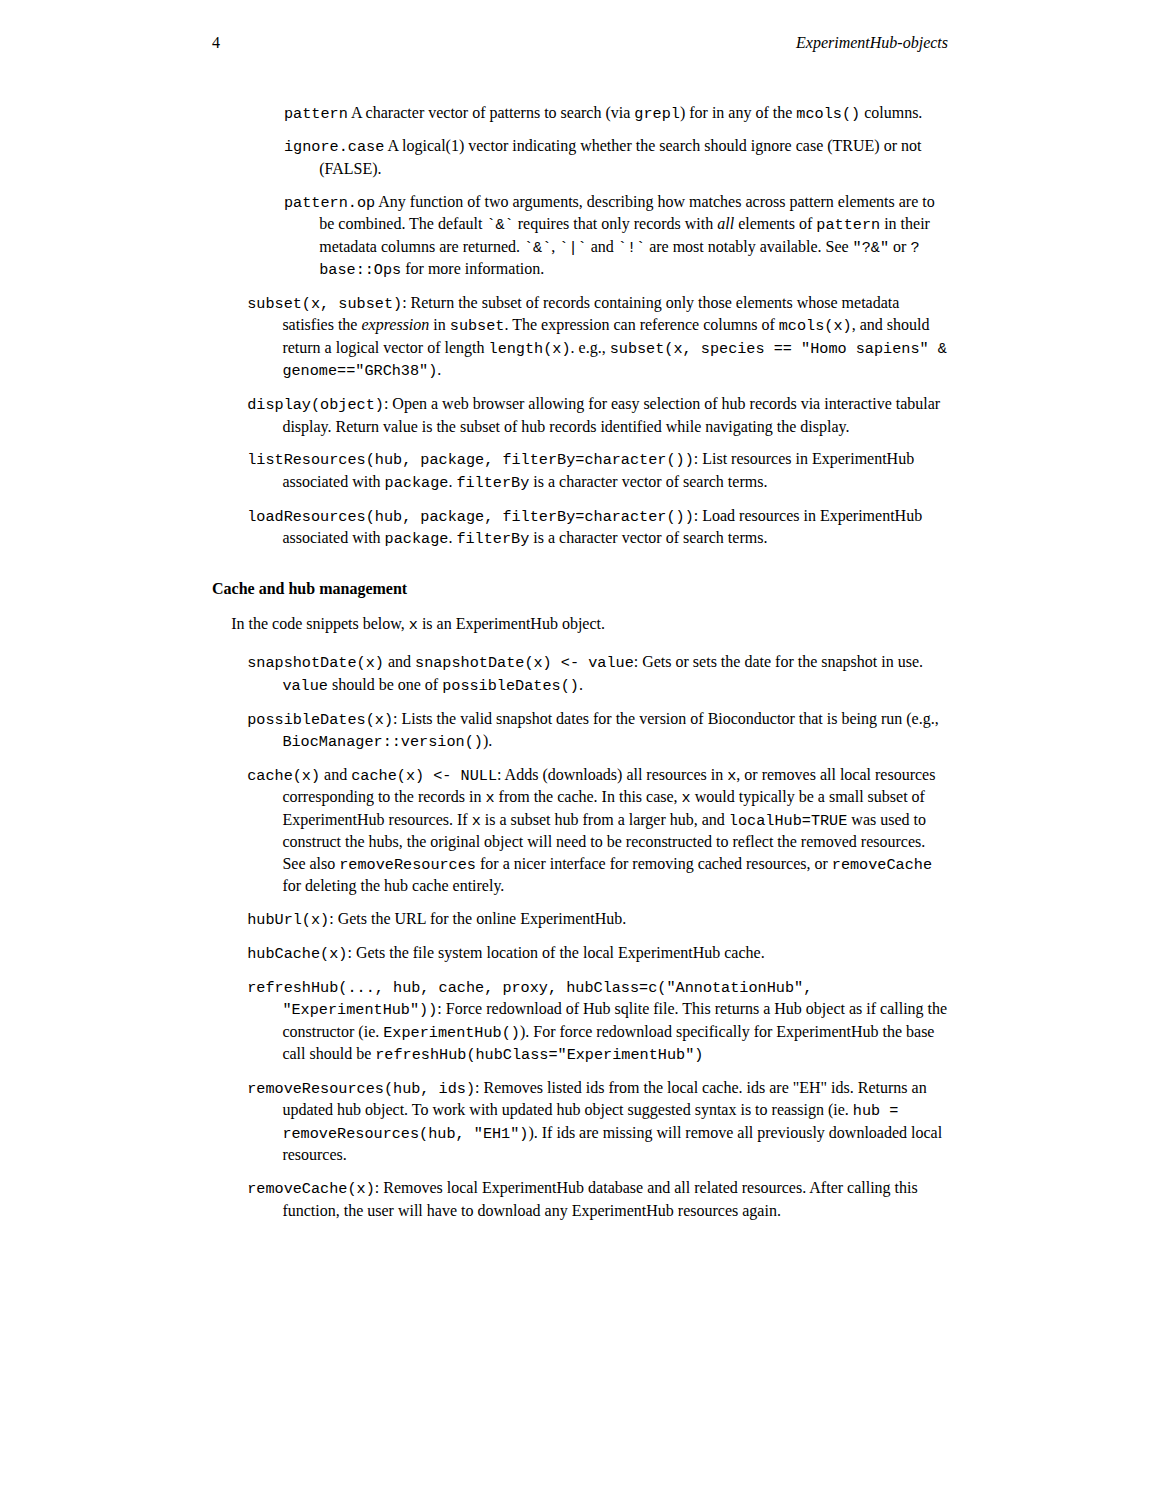4 ExperimentHub-objects
pattern A character vector of patterns to search (via grepl) for in any of the mcols() columns.
ignore.case A logical(1) vector indicating whether the search should ignore case (TRUE) or not (FALSE).
pattern.op Any function of two arguments, describing how matches across pattern elements are to be combined. The default `&` requires that only records with all elements of pattern in their metadata columns are returned. `&`, `|` and `!` are most notably available. See "?&" or ?base::Ops for more information.
subset(x, subset): Return the subset of records containing only those elements whose metadata satisfies the expression in subset. The expression can reference columns of mcols(x), and should return a logical vector of length length(x). e.g., subset(x, species == "Homo sapiens" & genome=="GRCh38").
display(object): Open a web browser allowing for easy selection of hub records via interactive tabular display. Return value is the subset of hub records identified while navigating the display.
listResources(hub, package, filterBy=character()): List resources in ExperimentHub associated with package. filterBy is a character vector of search terms.
loadResources(hub, package, filterBy=character()): Load resources in ExperimentHub associated with package. filterBy is a character vector of search terms.
Cache and hub management
In the code snippets below, x is an ExperimentHub object.
snapshotDate(x) and snapshotDate(x) <- value: Gets or sets the date for the snapshot in use. value should be one of possibleDates().
possibleDates(x): Lists the valid snapshot dates for the version of Bioconductor that is being run (e.g., BiocManager::version()).
cache(x) and cache(x) <- NULL: Adds (downloads) all resources in x, or removes all local resources corresponding to the records in x from the cache. In this case, x would typically be a small subset of ExperimentHub resources. If x is a subset hub from a larger hub, and localHub=TRUE was used to construct the hubs, the original object will need to be reconstructed to reflect the removed resources. See also removeResources for a nicer interface for removing cached resources, or removeCache for deleting the hub cache entirely.
hubUrl(x): Gets the URL for the online ExperimentHub.
hubCache(x): Gets the file system location of the local ExperimentHub cache.
refreshHub(..., hub, cache, proxy, hubClass=c("AnnotationHub", "ExperimentHub")): Force redownload of Hub sqlite file. This returns a Hub object as if calling the constructor (ie. ExperimentHub()). For force redownload specifically for ExperimentHub the base call should be refreshHub(hubClass="ExperimentHub")
removeResources(hub, ids): Removes listed ids from the local cache. ids are "EH" ids. Returns an updated hub object. To work with updated hub object suggested syntax is to reassign (ie. hub = removeResources(hub, "EH1")). If ids are missing will remove all previously downloaded local resources.
removeCache(x): Removes local ExperimentHub database and all related resources. After calling this function, the user will have to download any ExperimentHub resources again.